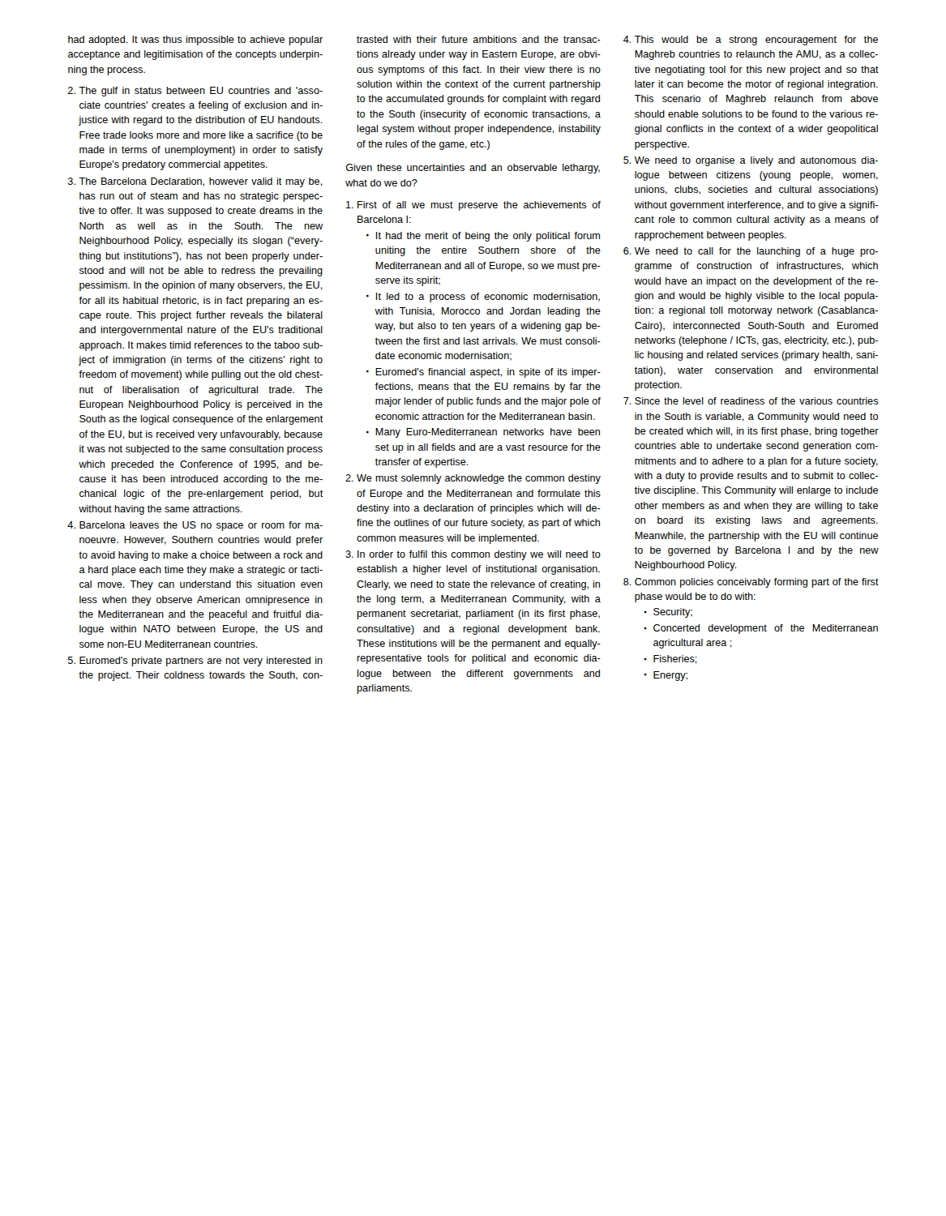had adopted. It was thus impossible to achieve popular acceptance and legitimisation of the concepts underpinning the process.
The gulf in status between EU countries and 'associate countries' creates a feeling of exclusion and injustice with regard to the distribution of EU handouts. Free trade looks more and more like a sacrifice (to be made in terms of unemployment) in order to satisfy Europe's predatory commercial appetites.
The Barcelona Declaration, however valid it may be, has run out of steam and has no strategic perspective to offer. It was supposed to create dreams in the North as well as in the South. The new Neighbourhood Policy, especially its slogan (“everything but institutions”), has not been properly understood and will not be able to redress the prevailing pessimism. In the opinion of many observers, the EU, for all its habitual rhetoric, is in fact preparing an escape route. This project further reveals the bilateral and intergovernmental nature of the EU's traditional approach. It makes timid references to the taboo subject of immigration (in terms of the citizens' right to freedom of movement) while pulling out the old chestnut of liberalisation of agricultural trade. The European Neighbourhood Policy is perceived in the South as the logical consequence of the enlargement of the EU, but is received very unfavourably, because it was not subjected to the same consultation process which preceded the Conference of 1995, and because it has been introduced according to the mechanical logic of the pre-enlargement period, but without having the same attractions.
Barcelona leaves the US no space or room for manoeuvre. However, Southern countries would prefer to avoid having to make a choice between a rock and a hard place each time they make a strategic or tactical move. They can understand this situation even less when they observe American omnipresence in the Mediterranean and the peaceful and fruitful dialogue within NATO between Europe, the US and some non-EU Mediterranean countries.
Euromed's private partners are not very interested in the project. Their coldness towards the South, contrasted with their future ambitions and the transactions already under way in Eastern Europe, are obvious symptoms of this fact. In their view there is no solution within the context of the current partnership to the accumulated grounds for complaint with regard to the South (insecurity of economic transactions, a legal system without proper independence, instability of the rules of the game, etc.)
Given these uncertainties and an observable lethargy, what do we do?
First of all we must preserve the achievements of Barcelona I:
It had the merit of being the only political forum uniting the entire Southern shore of the Mediterranean and all of Europe, so we must preserve its spirit;
It led to a process of economic modernisation, with Tunisia, Morocco and Jordan leading the way, but also to ten years of a widening gap between the first and last arrivals. We must consolidate economic modernisation;
Euromed's financial aspect, in spite of its imperfections, means that the EU remains by far the major lender of public funds and the major pole of economic attraction for the Mediterranean basin.
Many Euro-Mediterranean networks have been set up in all fields and are a vast resource for the transfer of expertise.
We must solemnly acknowledge the common destiny of Europe and the Mediterranean and formulate this destiny into a declaration of principles which will define the outlines of our future society, as part of which common measures will be implemented.
In order to fulfil this common destiny we will need to establish a higher level of institutional organisation. Clearly, we need to state the relevance of creating, in the long term, a Mediterranean Community, with a permanent secretariat, parliament (in its first phase, consultative) and a regional development bank. These institutions will be the permanent and equally-representative tools for political and economic dialogue between the different governments and parliaments.
This would be a strong encouragement for the Maghreb countries to relaunch the AMU, as a collective negotiating tool for this new project and so that later it can become the motor of regional integration. This scenario of Maghreb relaunch from above should enable solutions to be found to the various regional conflicts in the context of a wider geopolitical perspective.
We need to organise a lively and autonomous dialogue between citizens (young people, women, unions, clubs, societies and cultural associations) without government interference, and to give a significant role to common cultural activity as a means of rapprochement between peoples.
We need to call for the launching of a huge programme of construction of infrastructures, which would have an impact on the development of the region and would be highly visible to the local population: a regional toll motorway network (Casablanca-Cairo), interconnected South-South and Euromed networks (telephone / ICTs, gas, electricity, etc.), public housing and related services (primary health, sanitation), water conservation and environmental protection.
Since the level of readiness of the various countries in the South is variable, a Community would need to be created which will, in its first phase, bring together countries able to undertake second generation commitments and to adhere to a plan for a future society, with a duty to provide results and to submit to collective discipline. This Community will enlarge to include other members as and when they are willing to take on board its existing laws and agreements. Meanwhile, the partnership with the EU will continue to be governed by Barcelona I and by the new Neighbourhood Policy.
Common policies conceivably forming part of the first phase would be to do with:
Security;
Concerted development of the Mediterranean agricultural area ;
Fisheries;
Energy;